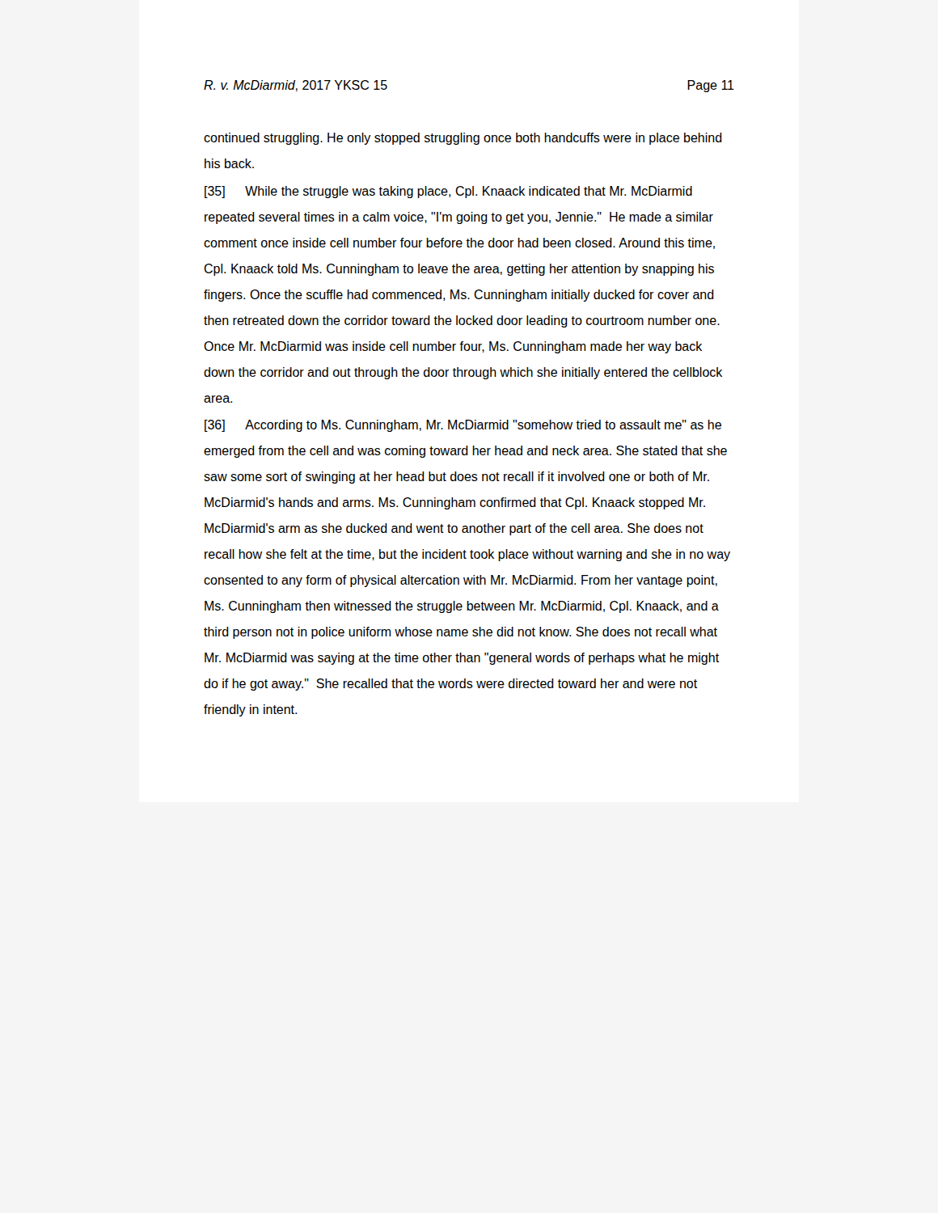R. v. McDiarmid, 2017 YKSC 15
Page 11
continued struggling. He only stopped struggling once both handcuffs were in place behind his back.
[35] While the struggle was taking place, Cpl. Knaack indicated that Mr. McDiarmid repeated several times in a calm voice, "I'm going to get you, Jennie." He made a similar comment once inside cell number four before the door had been closed. Around this time, Cpl. Knaack told Ms. Cunningham to leave the area, getting her attention by snapping his fingers. Once the scuffle had commenced, Ms. Cunningham initially ducked for cover and then retreated down the corridor toward the locked door leading to courtroom number one. Once Mr. McDiarmid was inside cell number four, Ms. Cunningham made her way back down the corridor and out through the door through which she initially entered the cellblock area.
[36] According to Ms. Cunningham, Mr. McDiarmid "somehow tried to assault me" as he emerged from the cell and was coming toward her head and neck area. She stated that she saw some sort of swinging at her head but does not recall if it involved one or both of Mr. McDiarmid's hands and arms. Ms. Cunningham confirmed that Cpl. Knaack stopped Mr. McDiarmid's arm as she ducked and went to another part of the cell area. She does not recall how she felt at the time, but the incident took place without warning and she in no way consented to any form of physical altercation with Mr. McDiarmid. From her vantage point, Ms. Cunningham then witnessed the struggle between Mr. McDiarmid, Cpl. Knaack, and a third person not in police uniform whose name she did not know. She does not recall what Mr. McDiarmid was saying at the time other than "general words of perhaps what he might do if he got away." She recalled that the words were directed toward her and were not friendly in intent.